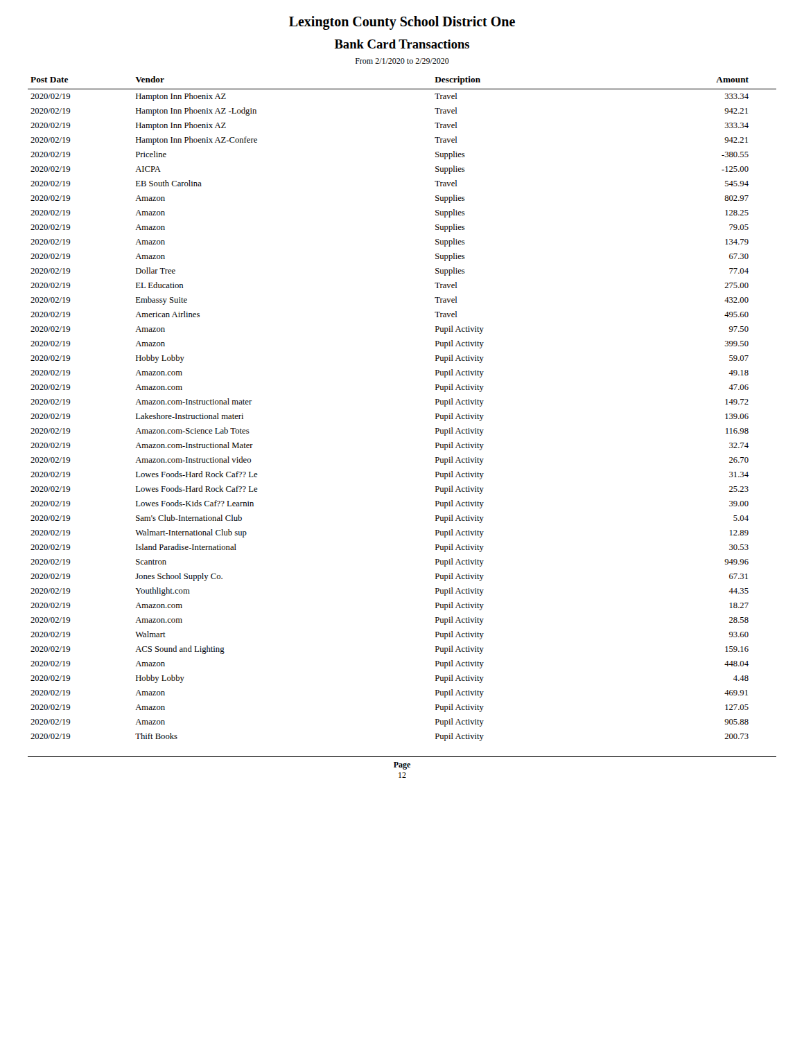Lexington County School District One
Bank Card Transactions
From 2/1/2020 to 2/29/2020
| Post Date | Vendor | Description | Amount |
| --- | --- | --- | --- |
| 2020/02/19 | Hampton Inn Phoenix AZ | Travel | 333.34 |
| 2020/02/19 | Hampton Inn Phoenix AZ -Lodgin | Travel | 942.21 |
| 2020/02/19 | Hampton Inn Phoenix AZ | Travel | 333.34 |
| 2020/02/19 | Hampton Inn Phoenix AZ-Confere | Travel | 942.21 |
| 2020/02/19 | Priceline | Supplies | -380.55 |
| 2020/02/19 | AICPA | Supplies | -125.00 |
| 2020/02/19 | EB South Carolina | Travel | 545.94 |
| 2020/02/19 | Amazon | Supplies | 802.97 |
| 2020/02/19 | Amazon | Supplies | 128.25 |
| 2020/02/19 | Amazon | Supplies | 79.05 |
| 2020/02/19 | Amazon | Supplies | 134.79 |
| 2020/02/19 | Amazon | Supplies | 67.30 |
| 2020/02/19 | Dollar Tree | Supplies | 77.04 |
| 2020/02/19 | EL Education | Travel | 275.00 |
| 2020/02/19 | Embassy Suite | Travel | 432.00 |
| 2020/02/19 | American Airlines | Travel | 495.60 |
| 2020/02/19 | Amazon | Pupil Activity | 97.50 |
| 2020/02/19 | Amazon | Pupil Activity | 399.50 |
| 2020/02/19 | Hobby Lobby | Pupil Activity | 59.07 |
| 2020/02/19 | Amazon.com | Pupil Activity | 49.18 |
| 2020/02/19 | Amazon.com | Pupil Activity | 47.06 |
| 2020/02/19 | Amazon.com-Instructional mater | Pupil Activity | 149.72 |
| 2020/02/19 | Lakeshore-Instructional materi | Pupil Activity | 139.06 |
| 2020/02/19 | Amazon.com-Science Lab Totes | Pupil Activity | 116.98 |
| 2020/02/19 | Amazon.com-Instructional Mater | Pupil Activity | 32.74 |
| 2020/02/19 | Amazon.com-Instructional video | Pupil Activity | 26.70 |
| 2020/02/19 | Lowes Foods-Hard Rock Caf?? Le | Pupil Activity | 31.34 |
| 2020/02/19 | Lowes Foods-Hard Rock Caf?? Le | Pupil Activity | 25.23 |
| 2020/02/19 | Lowes Foods-Kids Caf?? Learnin | Pupil Activity | 39.00 |
| 2020/02/19 | Sam's Club-International Club | Pupil Activity | 5.04 |
| 2020/02/19 | Walmart-International Club sup | Pupil Activity | 12.89 |
| 2020/02/19 | Island Paradise-International | Pupil Activity | 30.53 |
| 2020/02/19 | Scantron | Pupil Activity | 949.96 |
| 2020/02/19 | Jones School Supply Co. | Pupil Activity | 67.31 |
| 2020/02/19 | Youthlight.com | Pupil Activity | 44.35 |
| 2020/02/19 | Amazon.com | Pupil Activity | 18.27 |
| 2020/02/19 | Amazon.com | Pupil Activity | 28.58 |
| 2020/02/19 | Walmart | Pupil Activity | 93.60 |
| 2020/02/19 | ACS Sound and Lighting | Pupil Activity | 159.16 |
| 2020/02/19 | Amazon | Pupil Activity | 448.04 |
| 2020/02/19 | Hobby Lobby | Pupil Activity | 4.48 |
| 2020/02/19 | Amazon | Pupil Activity | 469.91 |
| 2020/02/19 | Amazon | Pupil Activity | 127.05 |
| 2020/02/19 | Amazon | Pupil Activity | 905.88 |
| 2020/02/19 | Thift Books | Pupil Activity | 200.73 |
Page 12